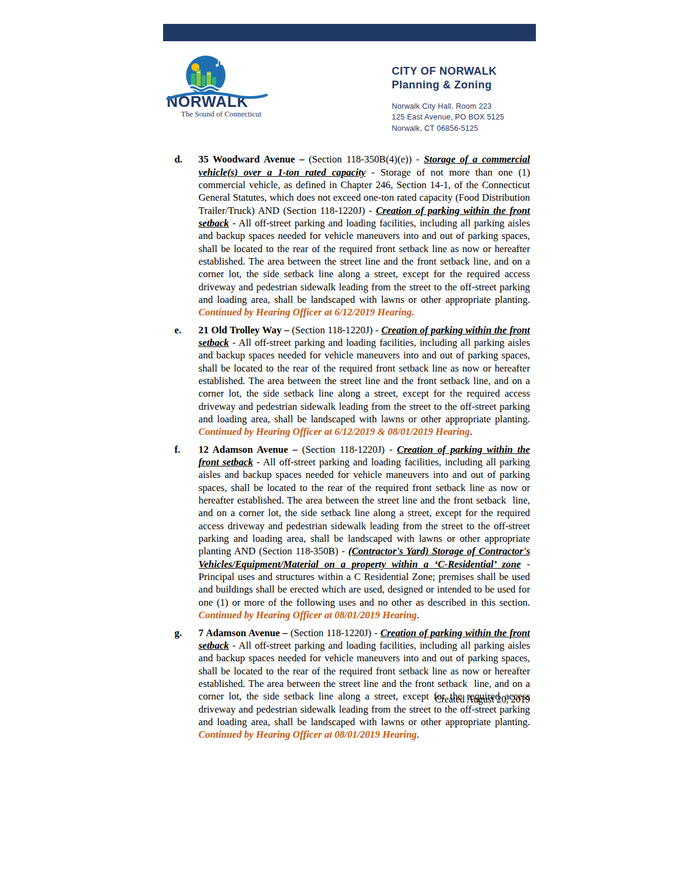NORWALK The Sound of Connecticut
CITY OF NORWALK
Planning & Zoning
Norwalk City Hall, Room 223
125 East Avenue, PO BOX 5125
Norwalk, CT 06856-5125
d. 35 Woodward Avenue – (Section 118-350B(4)(e)) - Storage of a commercial vehicle(s) over a 1-ton rated capacity - Storage of not more than one (1) commercial vehicle, as defined in Chapter 246, Section 14-1, of the Connecticut General Statutes, which does not exceed one-ton rated capacity (Food Distribution Trailer/Truck) AND (Section 118-1220J) - Creation of parking within the front setback - All off-street parking and loading facilities, including all parking aisles and backup spaces needed for vehicle maneuvers into and out of parking spaces, shall be located to the rear of the required front setback line as now or hereafter established. The area between the street line and the front setback line, and on a corner lot, the side setback line along a street, except for the required access driveway and pedestrian sidewalk leading from the street to the off-street parking and loading area, shall be landscaped with lawns or other appropriate planting. Continued by Hearing Officer at 6/12/2019 Hearing.
e. 21 Old Trolley Way – (Section 118-1220J) - Creation of parking within the front setback - All off-street parking and loading facilities, including all parking aisles and backup spaces needed for vehicle maneuvers into and out of parking spaces, shall be located to the rear of the required front setback line as now or hereafter established. The area between the street line and the front setback line, and on a corner lot, the side setback line along a street, except for the required access driveway and pedestrian sidewalk leading from the street to the off-street parking and loading area, shall be landscaped with lawns or other appropriate planting. Continued by Hearing Officer at 6/12/2019 & 08/01/2019 Hearing.
f. 12 Adamson Avenue – (Section 118-1220J) - Creation of parking within the front setback - All off-street parking and loading facilities, including all parking aisles and backup spaces needed for vehicle maneuvers into and out of parking spaces, shall be located to the rear of the required front setback line as now or hereafter established. The area between the street line and the front setback line, and on a corner lot, the side setback line along a street, except for the required access driveway and pedestrian sidewalk leading from the street to the off-street parking and loading area, shall be landscaped with lawns or other appropriate planting AND (Section 118-350B) - (Contractor's Yard) Storage of Contractor's Vehicles/Equipment/Material on a property within a ‘C-Residential’ zone -Principal uses and structures within a C Residential Zone; premises shall be used and buildings shall be erected which are used, designed or intended to be used for one (1) or more of the following uses and no other as described in this section. Continued by Hearing Officer at 08/01/2019 Hearing.
g. 7 Adamson Avenue – (Section 118-1220J) - Creation of parking within the front setback - All off-street parking and loading facilities, including all parking aisles and backup spaces needed for vehicle maneuvers into and out of parking spaces, shall be located to the rear of the required front setback line as now or hereafter established. The area between the street line and the front setback line, and on a corner lot, the side setback line along a street, except for the required access driveway and pedestrian sidewalk leading from the street to the off-street parking and loading area, shall be landscaped with lawns or other appropriate planting. Continued by Hearing Officer at 08/01/2019 Hearing.
Created August 20, 2019